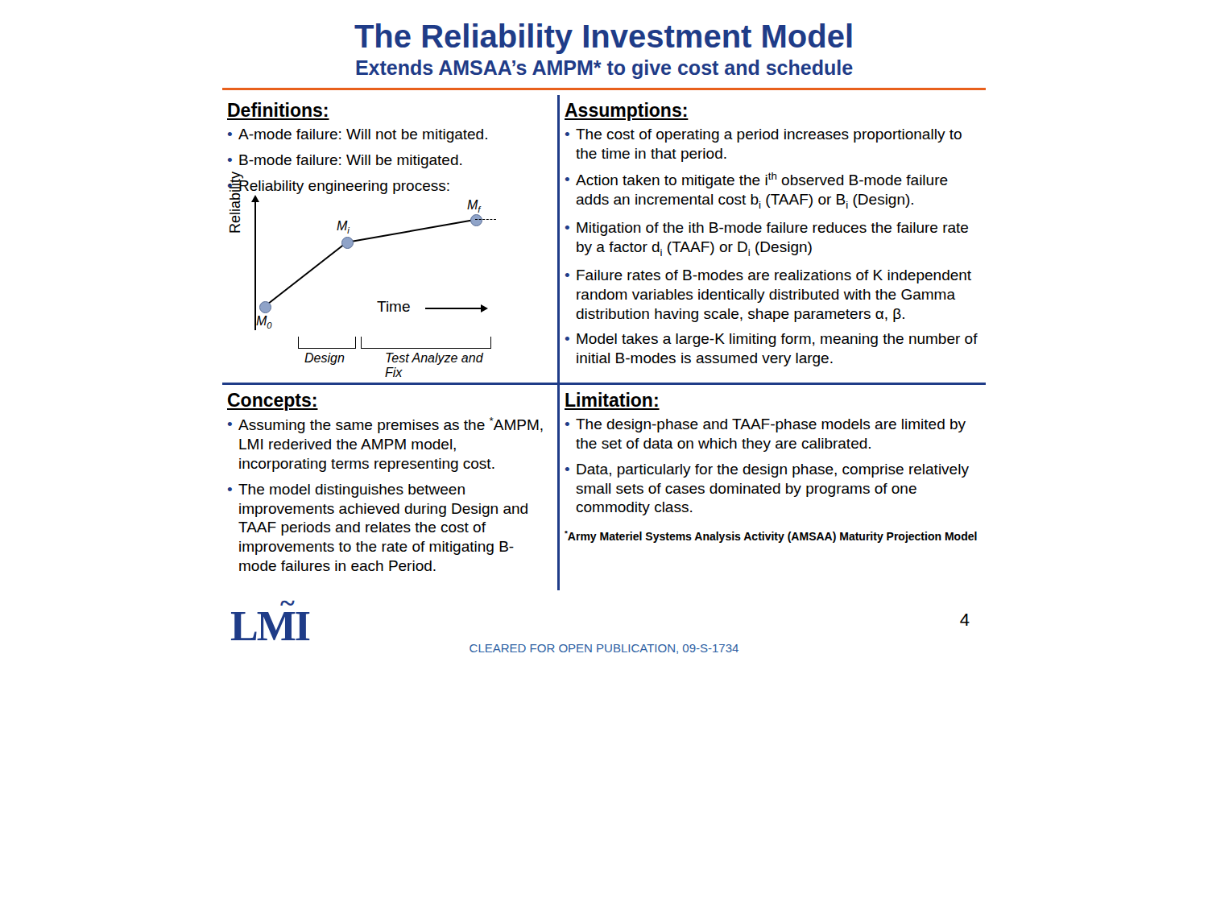The Reliability Investment Model
Extends AMSAA’s AMPM* to give cost and schedule
| Definitions: A-mode failure: Will not be mitigated. B-mode failure: Will be mitigated. Reliability engineering process: Reliability M 0 M i M f Time Design Test Analyze and Fix | Assumptions: The cost of operating a period increases proportionally to the time in that period. Action taken to mitigate the i th observed B-mode failure adds an incremental cost b i (TAAF) or B i (Design). Mitigation of the ith B-mode failure reduces the failure rate by a factor d i (TAAF) or D i (Design) Failure rates of B-modes are realizations of K independent random variables identically distributed with the Gamma distribution having scale, shape parameters α, β. Model takes a large-K limiting form, meaning the number of initial B-modes is assumed very large. |
| Concepts: Assuming the same premises as the * AMPM, LMI rederived the AMPM model, incorporating terms representing cost. The model distinguishes between improvements achieved during Design and TAAF periods and relates the cost of improvements to the rate of mitigating B-mode failures in each Period. | Limitation: The design-phase and TAAF-phase models are limited by the set of data on which they are calibrated. Data, particularly for the design phase, comprise relatively small sets of cases dominated by programs of one commodity class. * Army Materiel Systems Analysis Activity (AMSAA) Maturity Projection Model |
LMI~
4
CLEARED FOR OPEN PUBLICATION, 09-S-1734